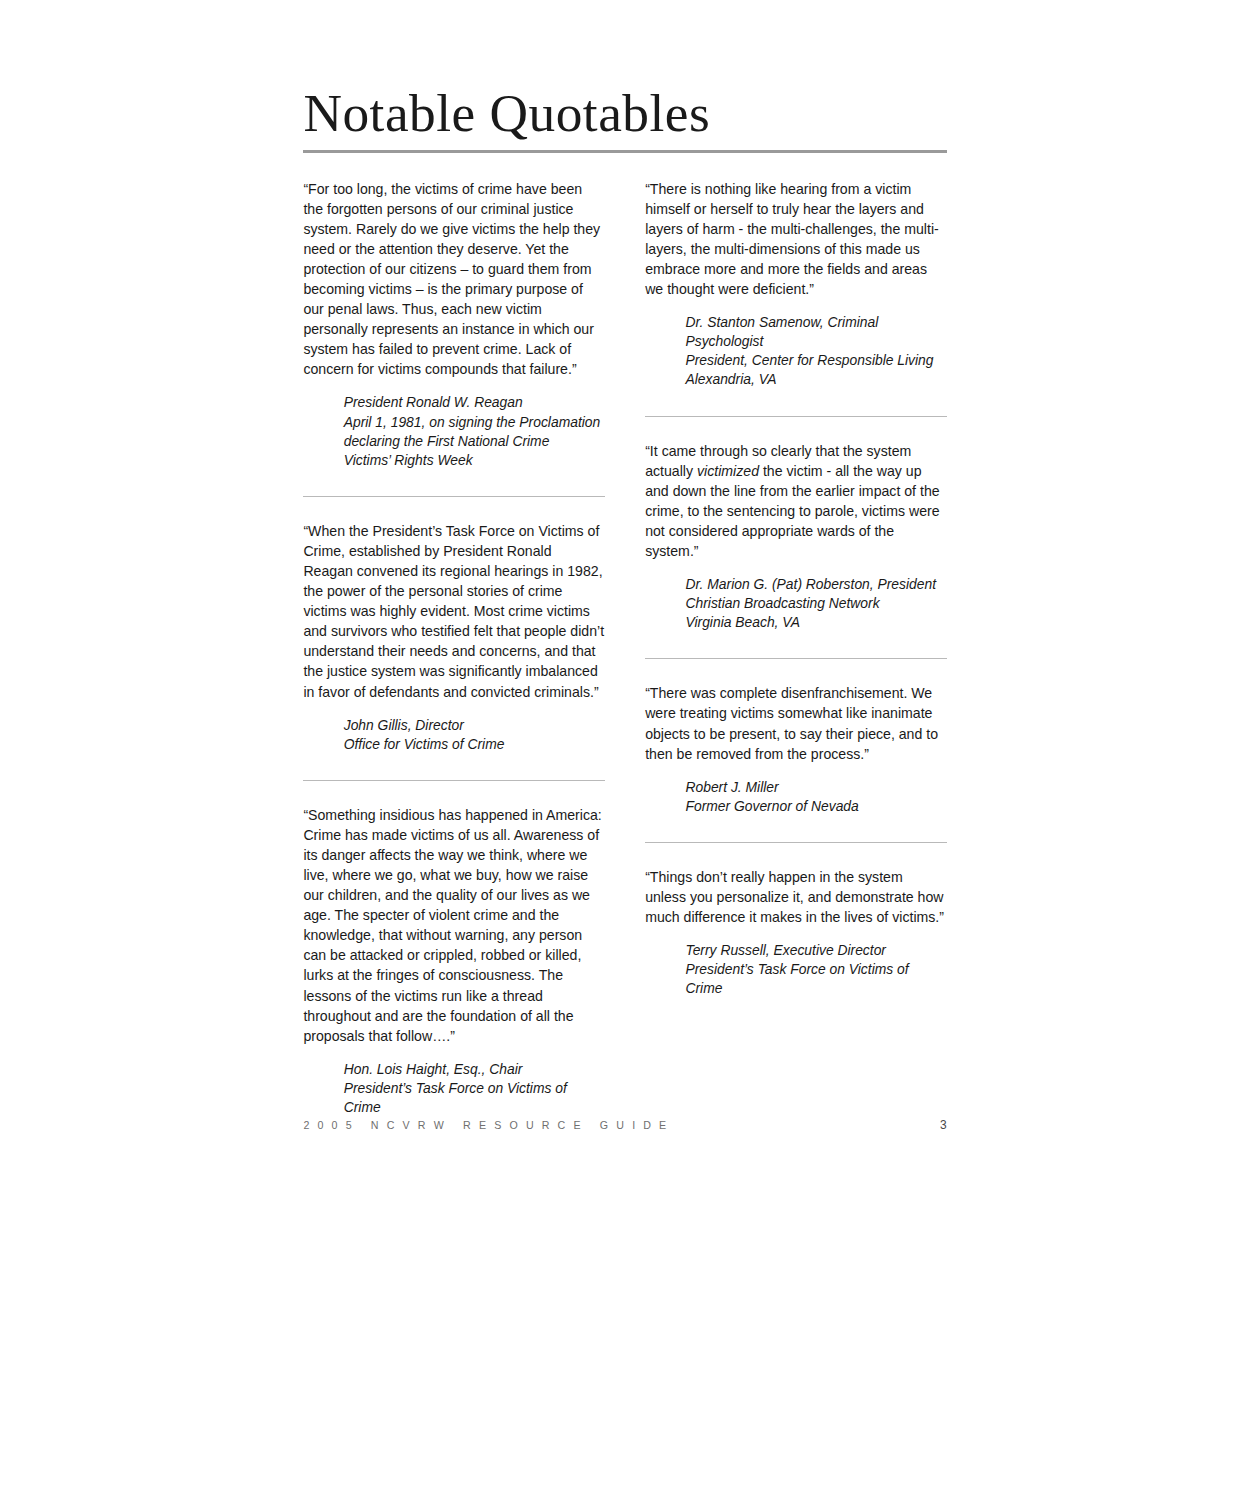Notable Quotables
“For too long, the victims of crime have been the forgotten persons of our criminal justice system. Rarely do we give victims the help they need or the attention they deserve. Yet the protection of our citizens – to guard them from becoming victims – is the primary purpose of our penal laws. Thus, each new victim personally represents an instance in which our system has failed to prevent crime. Lack of concern for victims compounds that failure.”
President Ronald W. Reagan
April 1, 1981, on signing the Proclamation
declaring the First National Crime
Victims’ Rights Week
“When the President’s Task Force on Victims of Crime, established by President Ronald Reagan convened its regional hearings in 1982, the power of the personal stories of crime victims was highly evident. Most crime victims and survivors who testified felt that people didn’t understand their needs and concerns, and that the justice system was significantly imbalanced in favor of defendants and convicted criminals.”
John Gillis, Director
Office for Victims of Crime
“Something insidious has happened in America: Crime has made victims of us all. Awareness of its danger affects the way we think, where we live, where we go, what we buy, how we raise our children, and the quality of our lives as we age. The specter of violent crime and the knowledge, that without warning, any person can be attacked or crippled, robbed or killed, lurks at the fringes of consciousness. The lessons of the victims run like a thread throughout and are the foundation of all the proposals that follow….”
Hon. Lois Haight, Esq., Chair
President’s Task Force on Victims of Crime
“There is nothing like hearing from a victim himself or herself to truly hear the layers and layers of harm - the multi-challenges, the multi-layers, the multi-dimensions of this made us embrace more and more the fields and areas we thought were deficient.”
Dr. Stanton Samenow, Criminal Psychologist
President, Center for Responsible Living
Alexandria, VA
“It came through so clearly that the system actually victimized the victim - all the way up and down the line from the earlier impact of the crime, to the sentencing to parole, victims were not considered appropriate wards of the system.”
Dr. Marion G. (Pat) Roberston, President
Christian Broadcasting Network
Virginia Beach, VA
“There was complete disenfranchisement. We were treating victims somewhat like inanimate objects to be present, to say their piece, and to then be removed from the process.”
Robert J. Miller
Former Governor of Nevada
“Things don’t really happen in the system unless you personalize it, and demonstrate how much difference it makes in the lives of victims.”
Terry Russell, Executive Director
President’s Task Force on Victims of Crime
2 0 0 5 N C V R W R E S O U R C E G U I D E 3